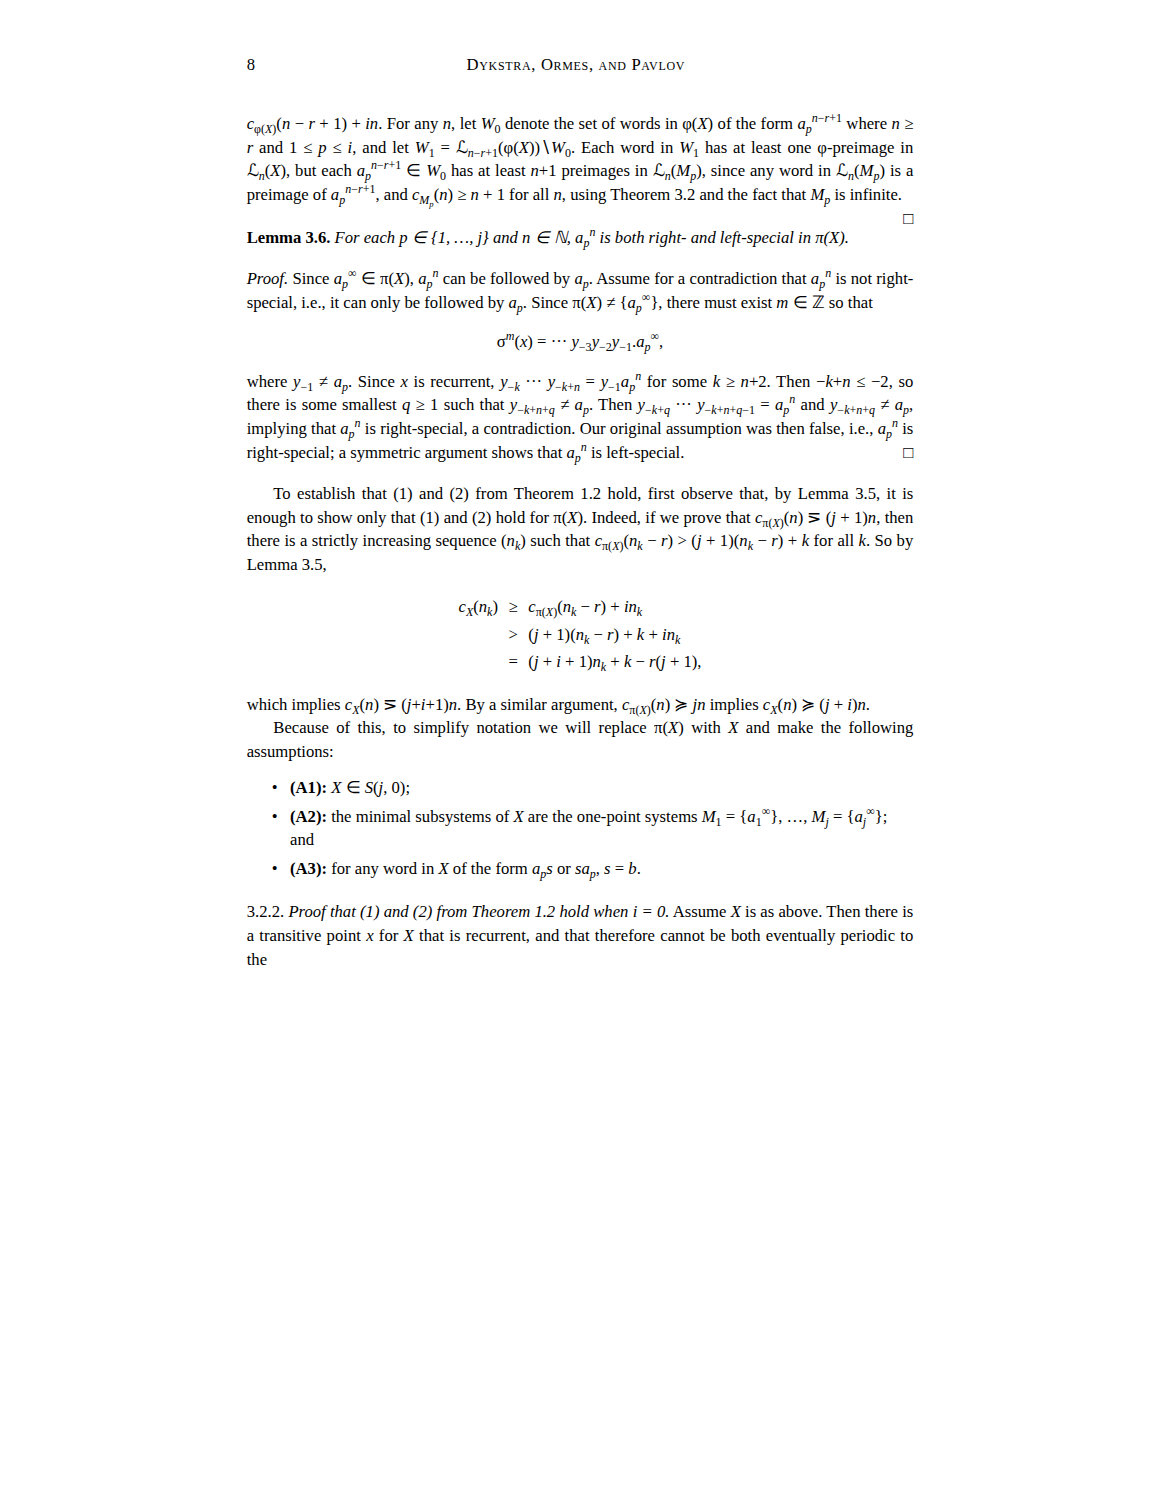8 Dykstra, Ormes, and Pavlov
cφ(X)(n − r + 1) + in. For any n, let W0 denote the set of words in φ(X) of the form apn−r+1 where n ≥ r and 1 ≤ p ≤ i, and let W1 = ℒn−r+1(φ(X))∖W0. Each word in W1 has at least one φ-preimage in ℒn(X), but each apn−r+1 ∈ W0 has at least n+1 preimages in ℒn(Mp), since any word in ℒn(Mp) is a preimage of apn−r+1, and cMp(n) ≥ n + 1 for all n, using Theorem 3.2 and the fact that Mp is infinite.□
Lemma 3.6. For each p ∈ {1, …, j} and n ∈ ℕ, apn is both right- and left-special in π(X).
Proof. Since ap∞ ∈ π(X), apn can be followed by ap. Assume for a contradiction that apn is not right-special, i.e., it can only be followed by ap. Since π(X) ≠ {ap∞}, there must exist m ∈ ℤ so that
σm(x) = ··· y−3y−2y−1.ap∞,
where y−1 ≠ ap. Since x is recurrent, y−k ··· y−k+n = y−1apn for some k ≥ n+2. Then −k+n ≤ −2, so there is some smallest q ≥ 1 such that y−k+n+q ≠ ap. Then y−k+q ··· y−k+n+q−1 = apn and y−k+n+q ≠ ap, implying that apn is right-special, a contradiction. Our original assumption was then false, i.e., apn is right-special; a symmetric argument shows that apn is left-special.□
To establish that (1) and (2) from Theorem 1.2 hold, first observe that, by Lemma 3.5, it is enough to show only that (1) and (2) hold for π(X). Indeed, if we prove that cπ(X)(n) ⋝ (j + 1)n, then there is a strictly increasing sequence (nk) such that cπ(X)(nk − r) > (j + 1)(nk − r) + k for all k. So by Lemma 3.5,
| c X ( n k ) | ≥ | c π( X ) ( n k − r ) + in k |
| | > | ( j + 1)( n k − r ) + k + in k |
| | = | ( j + i + 1) n k + k − r ( j + 1), |
which implies cX(n) ⋝ (j+i+1)n. By a similar argument, cπ(X)(n) ≽ jn implies cX(n) ≽ (j + i)n.
Because of this, to simplify notation we will replace π(X) with X and make the following assumptions:
(A1): X ∈ S(j, 0);
(A2): the minimal subsystems of X are the one-point systems M1 = {a1∞}, …, Mj = {aj∞}; and
(A3): for any word in X of the form aps or sap, s = b.
3.2.2. Proof that (1) and (2) from Theorem 1.2 hold when i = 0. Assume X is as above. Then there is a transitive point x for X that is recurrent, and that therefore cannot be both eventually periodic to the